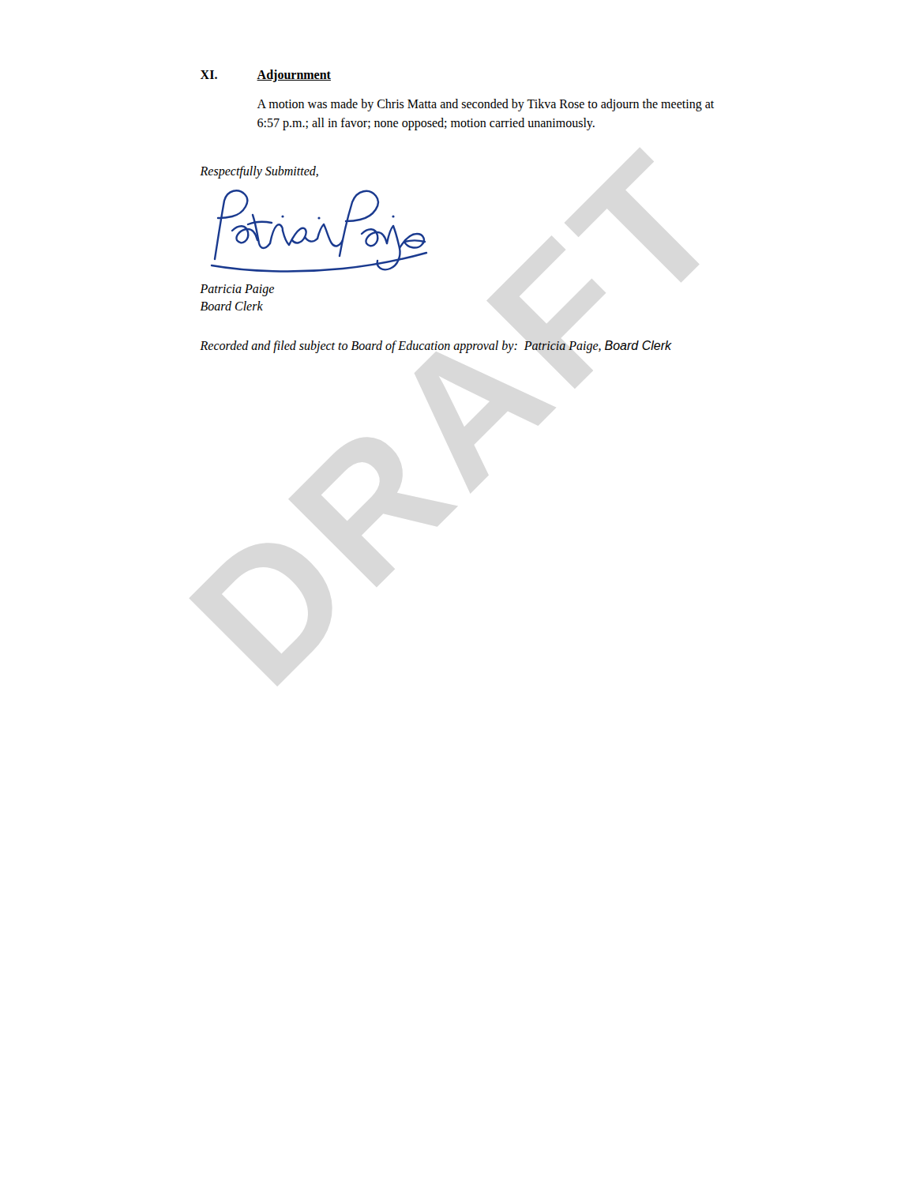DRAFT
XI.
Adjournment
A motion was made by Chris Matta and seconded by Tikva Rose to adjourn the meeting at 6:57 p.m.; all in favor; none opposed; motion carried unanimously.
Respectfully Submitted,
Patricia Paige
Board Clerk
Recorded and filed subject to Board of Education approval by: Patricia Paige, Board Clerk